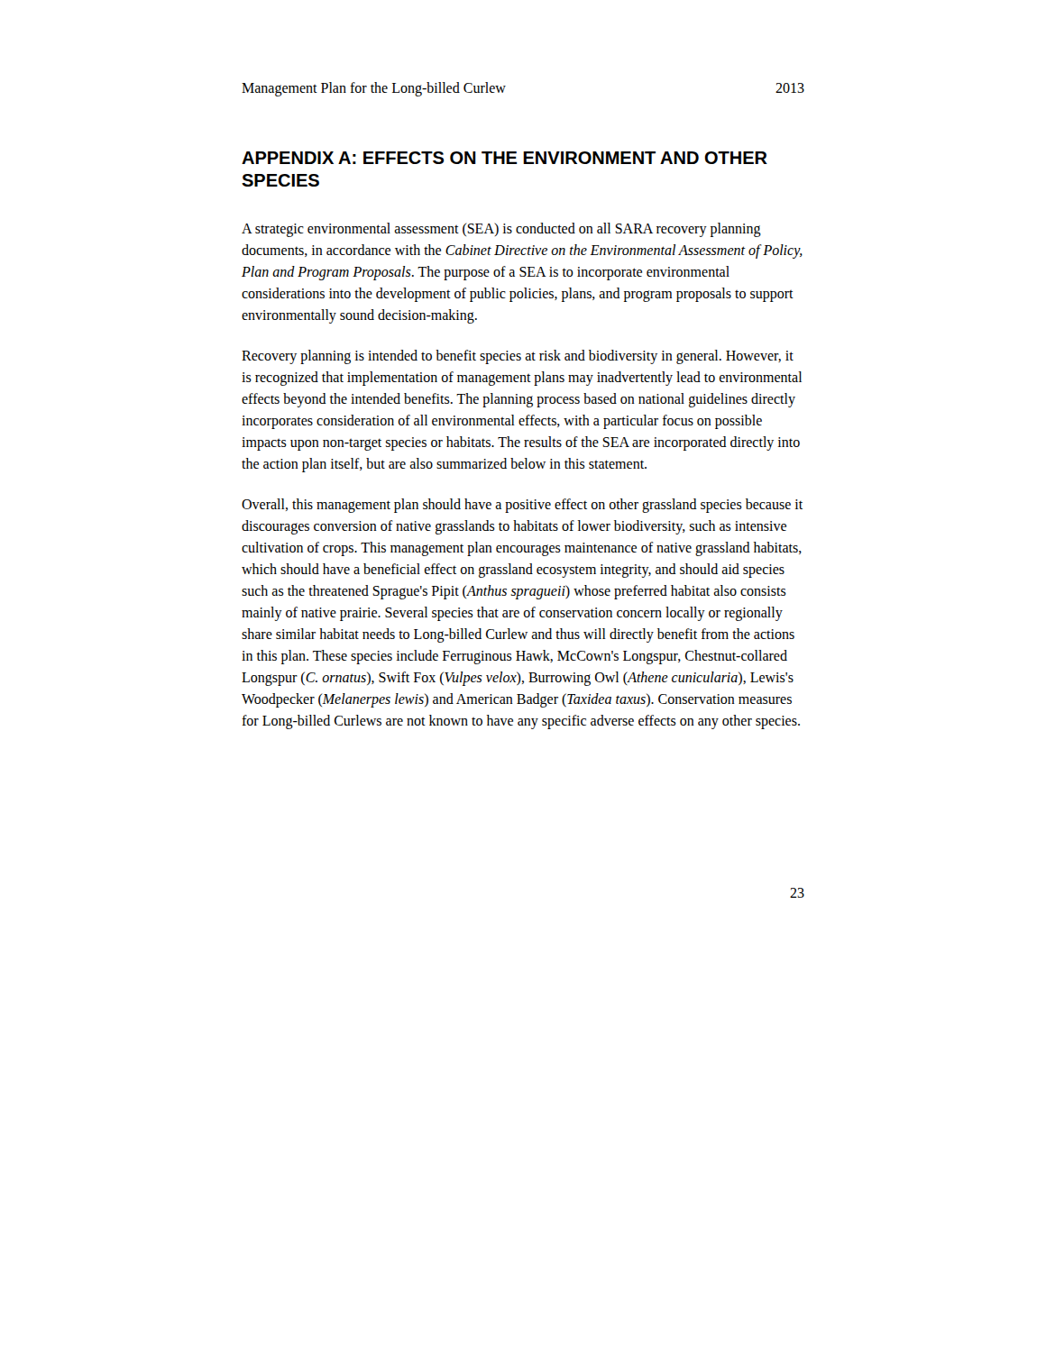Management Plan for the Long-billed Curlew 2013
Appendix A: Effects on the Environment and Other Species
A strategic environmental assessment (SEA) is conducted on all SARA recovery planning documents, in accordance with the Cabinet Directive on the Environmental Assessment of Policy, Plan and Program Proposals. The purpose of a SEA is to incorporate environmental considerations into the development of public policies, plans, and program proposals to support environmentally sound decision-making.
Recovery planning is intended to benefit species at risk and biodiversity in general. However, it is recognized that implementation of management plans may inadvertently lead to environmental effects beyond the intended benefits. The planning process based on national guidelines directly incorporates consideration of all environmental effects, with a particular focus on possible impacts upon non-target species or habitats. The results of the SEA are incorporated directly into the action plan itself, but are also summarized below in this statement.
Overall, this management plan should have a positive effect on other grassland species because it discourages conversion of native grasslands to habitats of lower biodiversity, such as intensive cultivation of crops. This management plan encourages maintenance of native grassland habitats, which should have a beneficial effect on grassland ecosystem integrity, and should aid species such as the threatened Sprague's Pipit (Anthus spragueii) whose preferred habitat also consists mainly of native prairie. Several species that are of conservation concern locally or regionally share similar habitat needs to Long-billed Curlew and thus will directly benefit from the actions in this plan. These species include Ferruginous Hawk, McCown's Longspur, Chestnut-collared Longspur (C. ornatus), Swift Fox (Vulpes velox), Burrowing Owl (Athene cunicularia), Lewis's Woodpecker (Melanerpes lewis) and American Badger (Taxidea taxus). Conservation measures for Long-billed Curlews are not known to have any specific adverse effects on any other species.
23